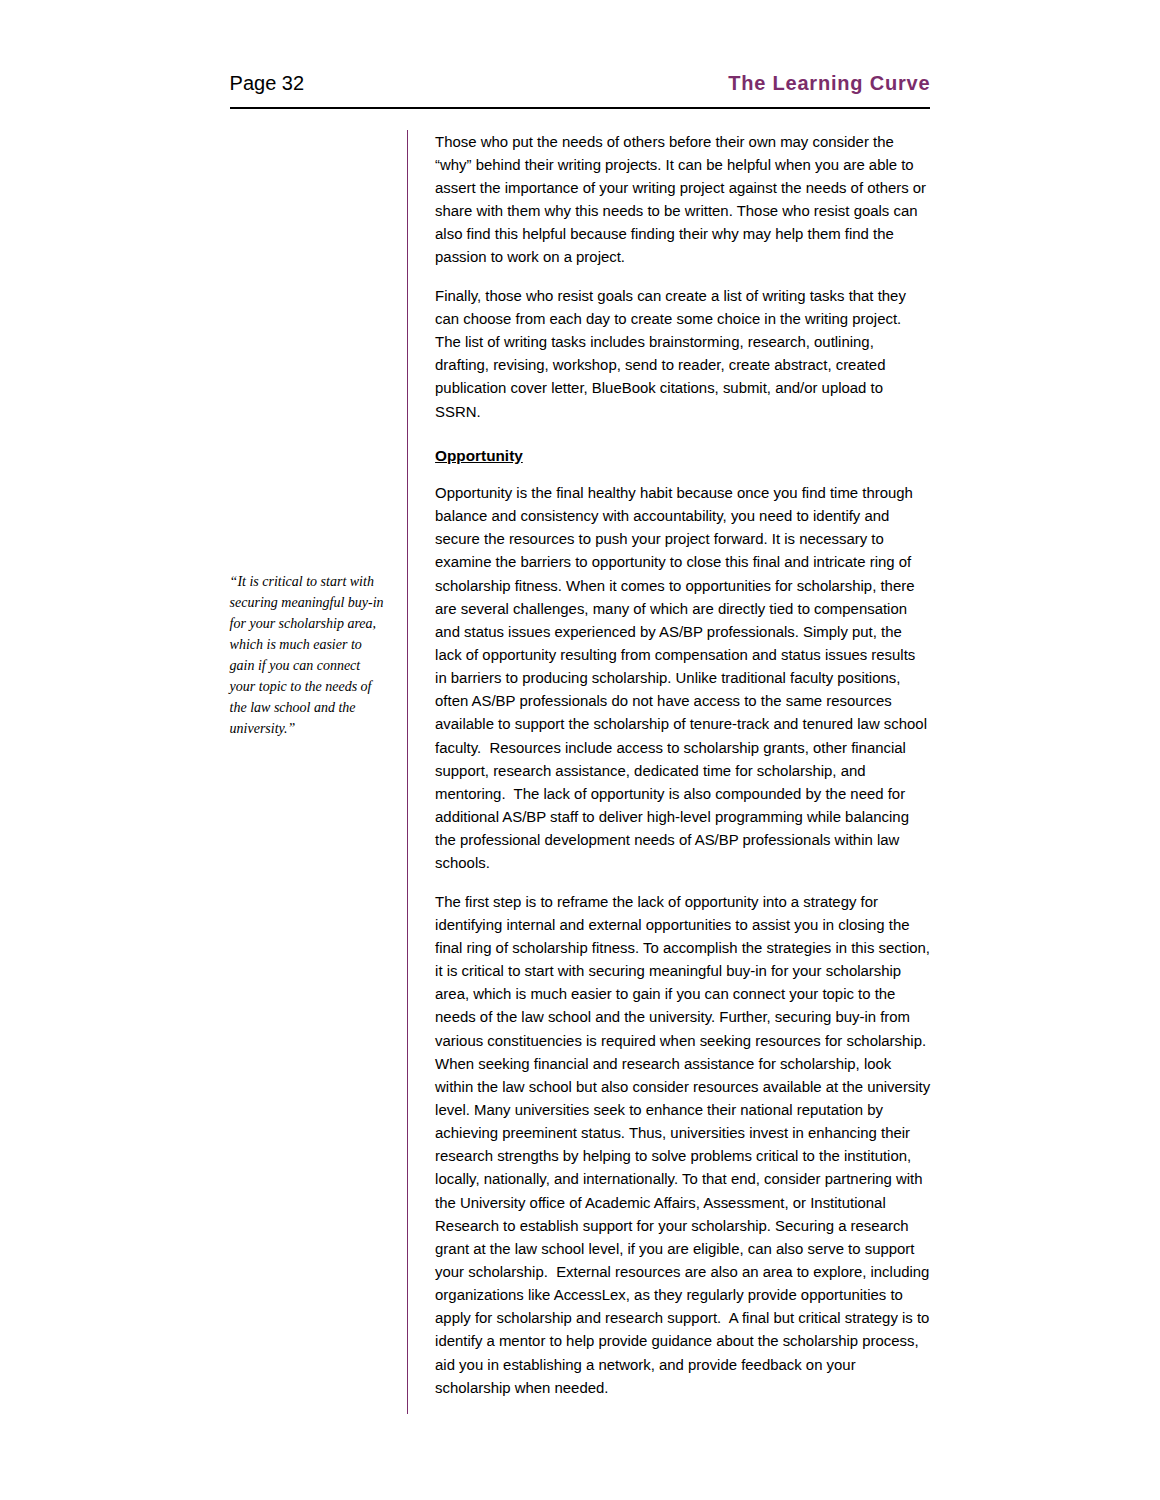Page 32
The Learning Curve
“It is critical to start with securing meaningful buy-in for your scholarship area, which is much easier to gain if you can connect your topic to the needs of the law school and the university.”
Those who put the needs of others before their own may consider the “why” behind their writing projects. It can be helpful when you are able to assert the importance of your writing project against the needs of others or share with them why this needs to be written. Those who resist goals can also find this helpful because finding their why may help them find the passion to work on a project.
Finally, those who resist goals can create a list of writing tasks that they can choose from each day to create some choice in the writing project. The list of writing tasks includes brainstorming, research, outlining, drafting, revising, workshop, send to reader, create abstract, created publication cover letter, BlueBook citations, submit, and/or upload to SSRN.
Opportunity
Opportunity is the final healthy habit because once you find time through balance and consistency with accountability, you need to identify and secure the resources to push your project forward. It is necessary to examine the barriers to opportunity to close this final and intricate ring of scholarship fitness. When it comes to opportunities for scholarship, there are several challenges, many of which are directly tied to compensation and status issues experienced by AS/BP professionals. Simply put, the lack of opportunity resulting from compensation and status issues results in barriers to producing scholarship. Unlike traditional faculty positions, often AS/BP professionals do not have access to the same resources available to support the scholarship of tenure-track and tenured law school faculty. Resources include access to scholarship grants, other financial support, research assistance, dedicated time for scholarship, and mentoring. The lack of opportunity is also compounded by the need for additional AS/BP staff to deliver high-level programming while balancing the professional development needs of AS/BP professionals within law schools.
The first step is to reframe the lack of opportunity into a strategy for identifying internal and external opportunities to assist you in closing the final ring of scholarship fitness. To accomplish the strategies in this section, it is critical to start with securing meaningful buy-in for your scholarship area, which is much easier to gain if you can connect your topic to the needs of the law school and the university. Further, securing buy-in from various constituencies is required when seeking resources for scholarship. When seeking financial and research assistance for scholarship, look within the law school but also consider resources available at the university level. Many universities seek to enhance their national reputation by achieving preeminent status. Thus, universities invest in enhancing their research strengths by helping to solve problems critical to the institution, locally, nationally, and internationally. To that end, consider partnering with the University office of Academic Affairs, Assessment, or Institutional Research to establish support for your scholarship. Securing a research grant at the law school level, if you are eligible, can also serve to support your scholarship. External resources are also an area to explore, including organizations like AccessLex, as they regularly provide opportunities to apply for scholarship and research support. A final but critical strategy is to identify a mentor to help provide guidance about the scholarship process, aid you in establishing a network, and provide feedback on your scholarship when needed.